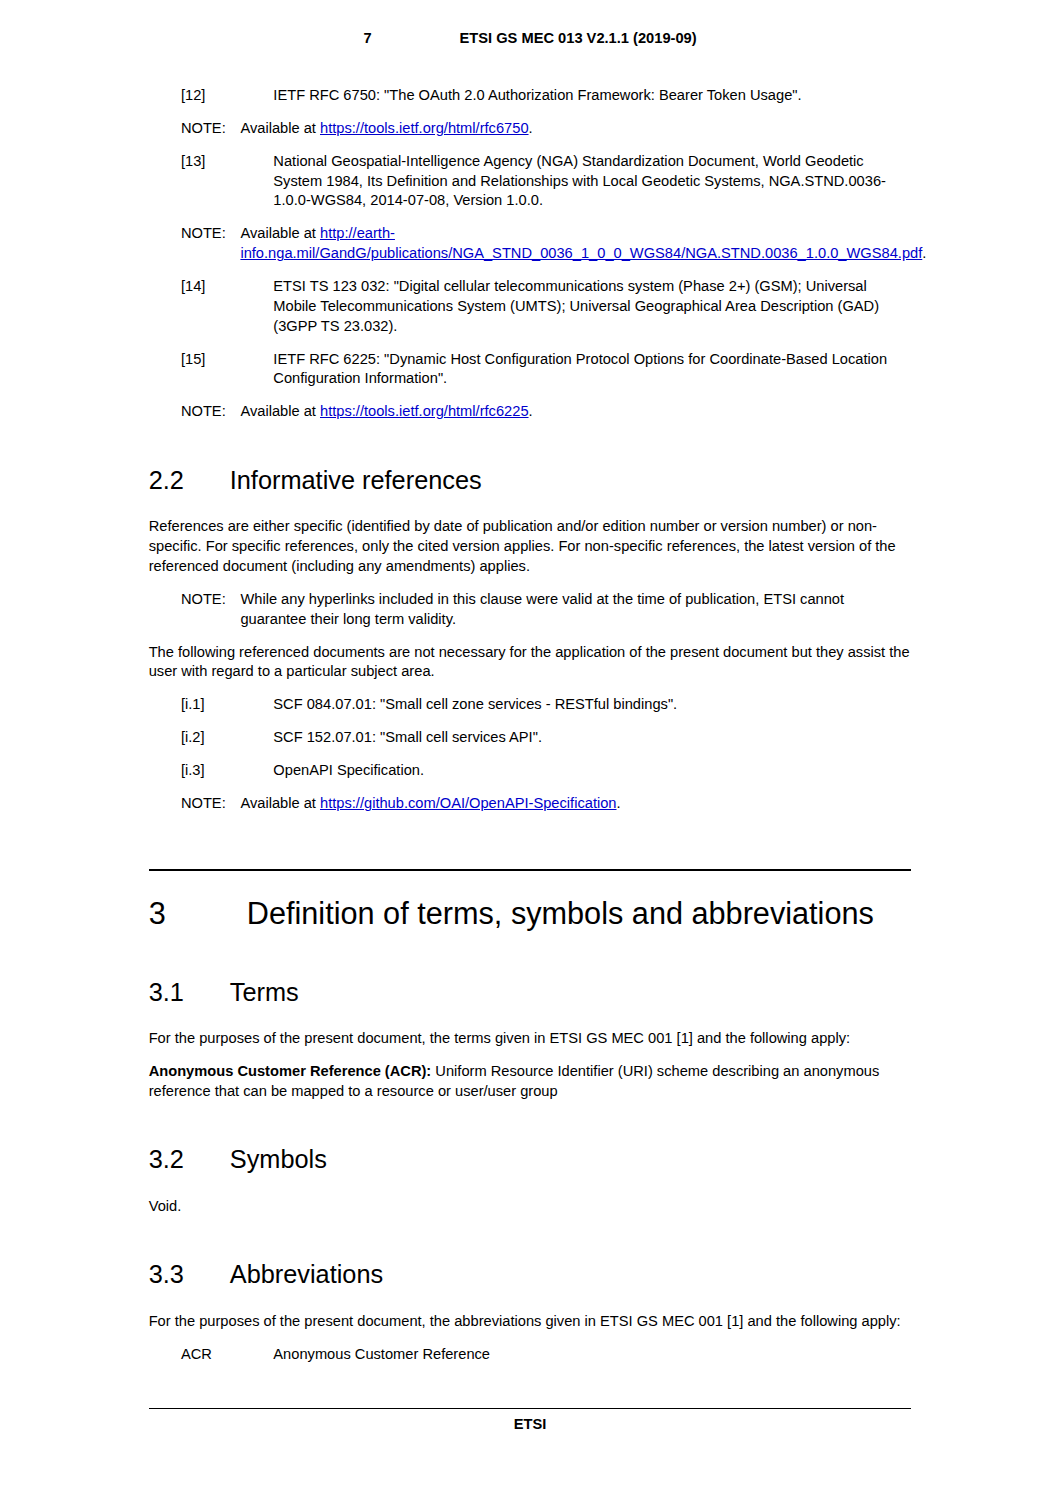7 ETSI GS MEC 013 V2.1.1 (2019-09)
[12]
IETF RFC 6750: "The OAuth 2.0 Authorization Framework: Bearer Token Usage".
NOTE:
Available at https://tools.ietf.org/html/rfc6750.
[13]
National Geospatial-Intelligence Agency (NGA) Standardization Document, World Geodetic System 1984, Its Definition and Relationships with Local Geodetic Systems, NGA.STND.0036-1.0.0-WGS84, 2014-07-08, Version 1.0.0.
NOTE:
Available at http://earth-info.nga.mil/GandG/publications/NGA_STND_0036_1_0_0_WGS84/NGA.STND.0036_1.0.0_WGS84.pdf.
[14]
ETSI TS 123 032: "Digital cellular telecommunications system (Phase 2+) (GSM); Universal Mobile Telecommunications System (UMTS); Universal Geographical Area Description (GAD) (3GPP TS 23.032).
[15]
IETF RFC 6225: "Dynamic Host Configuration Protocol Options for Coordinate-Based Location Configuration Information".
NOTE:
Available at https://tools.ietf.org/html/rfc6225.
2.2 Informative references
References are either specific (identified by date of publication and/or edition number or version number) or non-specific. For specific references, only the cited version applies. For non-specific references, the latest version of the referenced document (including any amendments) applies.
NOTE:
While any hyperlinks included in this clause were valid at the time of publication, ETSI cannot guarantee their long term validity.
The following referenced documents are not necessary for the application of the present document but they assist the user with regard to a particular subject area.
[i.1]
SCF 084.07.01: "Small cell zone services - RESTful bindings".
[i.2]
SCF 152.07.01: "Small cell services API".
[i.3]
OpenAPI Specification.
NOTE:
Available at https://github.com/OAI/OpenAPI-Specification.
3 Definition of terms, symbols and abbreviations
3.1 Terms
For the purposes of the present document, the terms given in ETSI GS MEC 001 [1] and the following apply:
Anonymous Customer Reference (ACR): Uniform Resource Identifier (URI) scheme describing an anonymous reference that can be mapped to a resource or user/user group
3.2 Symbols
Void.
3.3 Abbreviations
For the purposes of the present document, the abbreviations given in ETSI GS MEC 001 [1] and the following apply:
ACR
Anonymous Customer Reference
ETSI